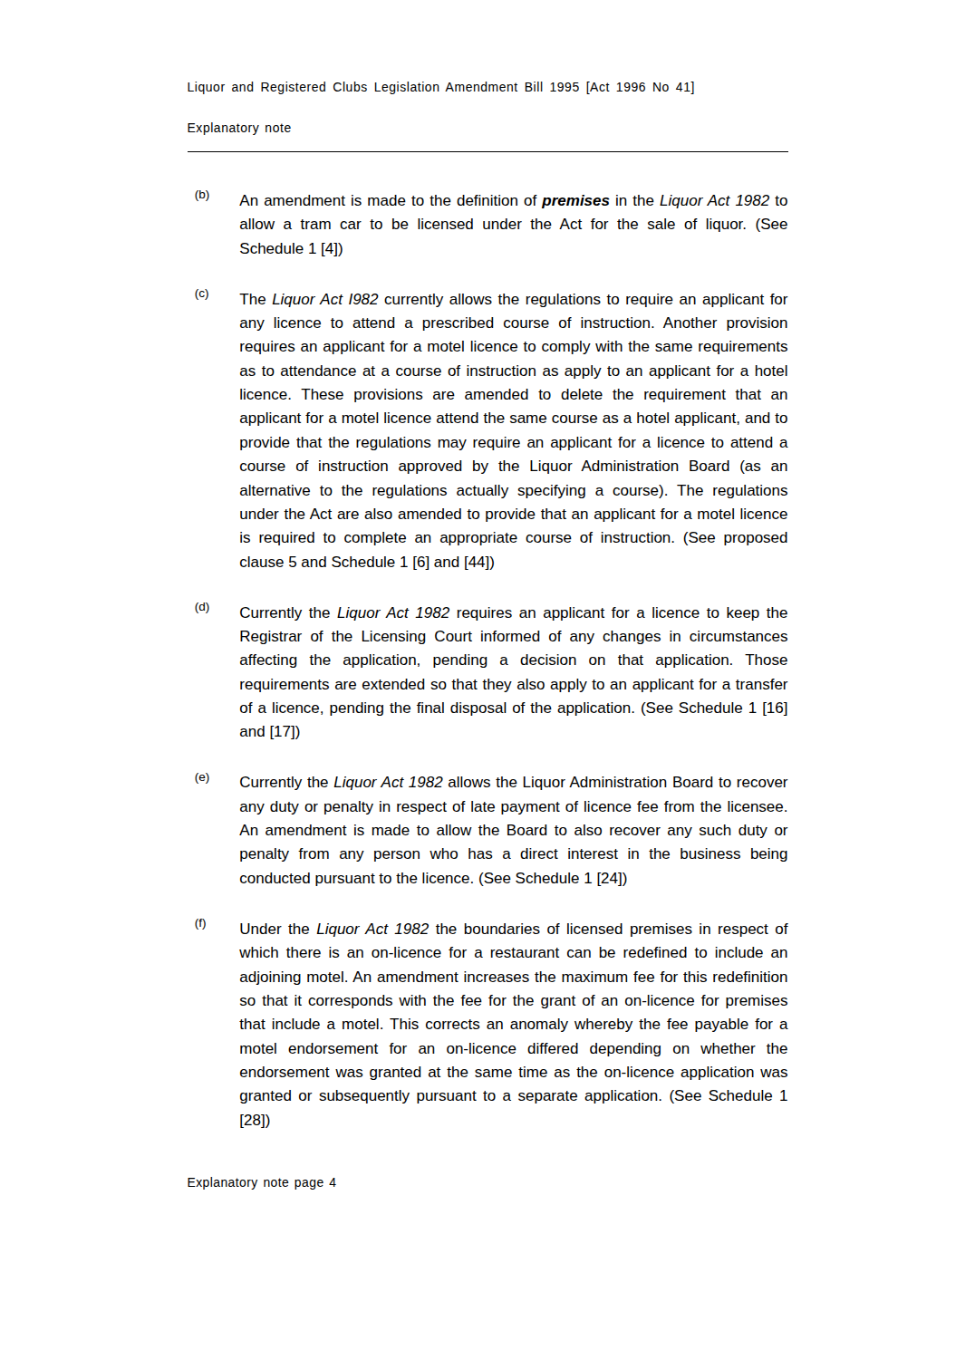Liquor and Registered Clubs Legislation Amendment Bill 1995 [Act 1996 No 41]
Explanatory note
(b) An amendment is made to the definition of premises in the Liquor Act 1982 to allow a tram car to be licensed under the Act for the sale of liquor. (See Schedule 1 [4])
(c) The Liquor Act I982 currently allows the regulations to require an applicant for any licence to attend a prescribed course of instruction. Another provision requires an applicant for a motel licence to comply with the same requirements as to attendance at a course of instruction as apply to an applicant for a hotel licence. These provisions are amended to delete the requirement that an applicant for a motel licence attend the same course as a hotel applicant, and to provide that the regulations may require an applicant for a licence to attend a course of instruction approved by the Liquor Administration Board (as an alternative to the regulations actually specifying a course). The regulations under the Act are also amended to provide that an applicant for a motel licence is required to complete an appropriate course of instruction. (See proposed clause 5 and Schedule 1 [6] and [44])
(d) Currently the Liquor Act 1982 requires an applicant for a licence to keep the Registrar of the Licensing Court informed of any changes in circumstances affecting the application, pending a decision on that application. Those requirements are extended so that they also apply to an applicant for a transfer of a licence, pending the final disposal of the application. (See Schedule 1 [16] and [17])
(e) Currently the Liquor Act 1982 allows the Liquor Administration Board to recover any duty or penalty in respect of late payment of licence fee from the licensee. An amendment is made to allow the Board to also recover any such duty or penalty from any person who has a direct interest in the business being conducted pursuant to the licence. (See Schedule 1 [24])
(f) Under the Liquor Act 1982 the boundaries of licensed premises in respect of which there is an on-licence for a restaurant can be redefined to include an adjoining motel. An amendment increases the maximum fee for this redefinition so that it corresponds with the fee for the grant of an on-licence for premises that include a motel. This corrects an anomaly whereby the fee payable for a motel endorsement for an on-licence differed depending on whether the endorsement was granted at the same time as the on-licence application was granted or subsequently pursuant to a separate application. (See Schedule 1 [28])
Explanatory note page 4